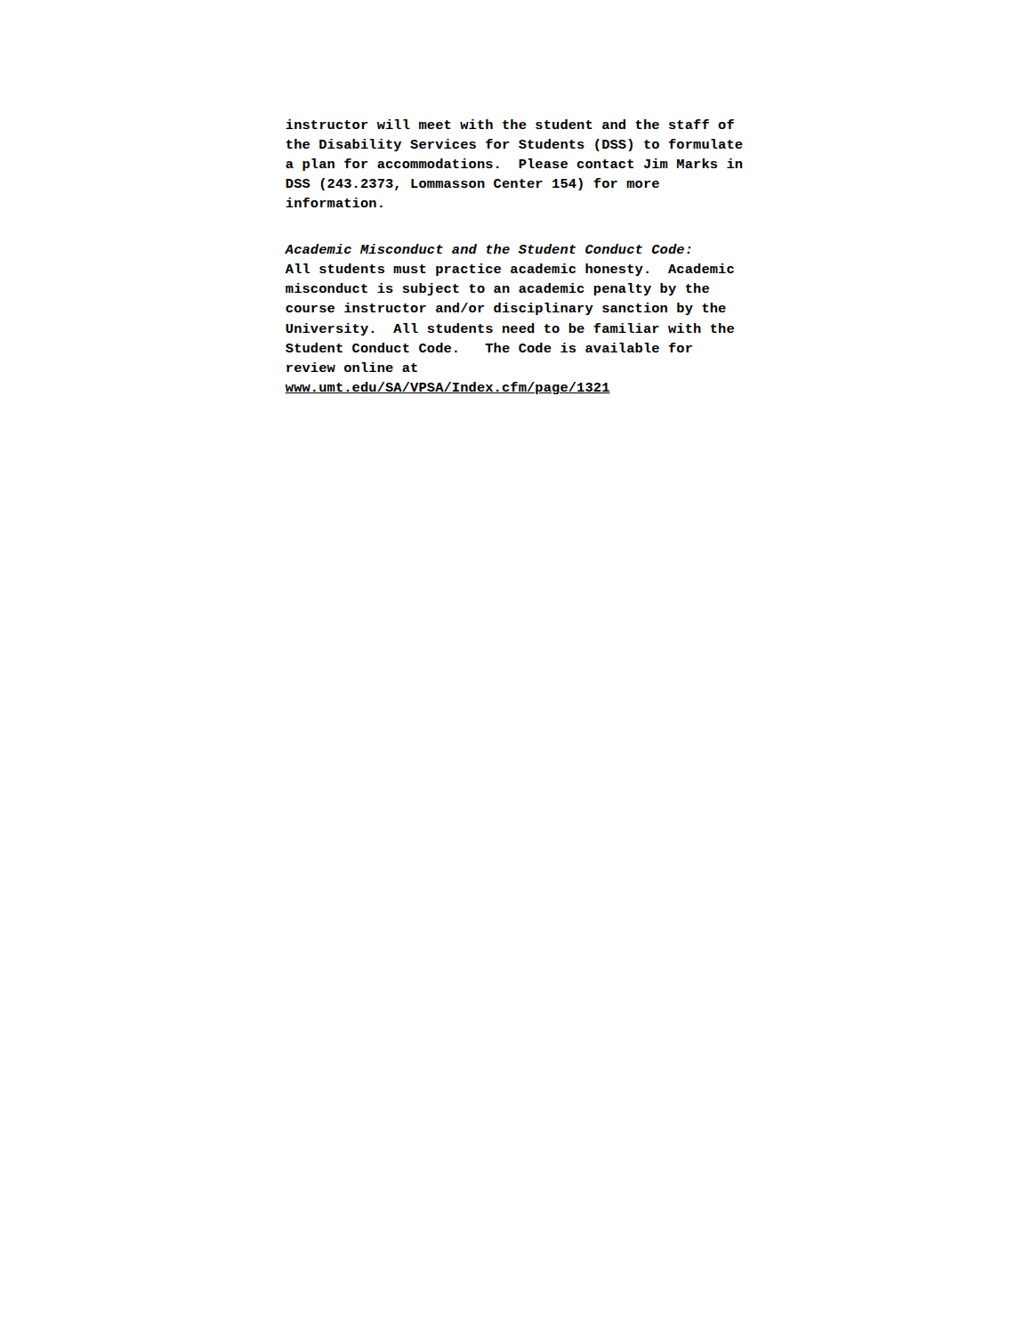instructor will meet with the student and the staff of the Disability Services for Students (DSS) to formulate a plan for accommodations. Please contact Jim Marks in DSS (243.2373, Lommasson Center 154) for more information.
Academic Misconduct and the Student Conduct Code:
All students must practice academic honesty. Academic misconduct is subject to an academic penalty by the course instructor and/or disciplinary sanction by the University. All students need to be familiar with the Student Conduct Code. The Code is available for review online at www.umt.edu/SA/VPSA/Index.cfm/page/1321